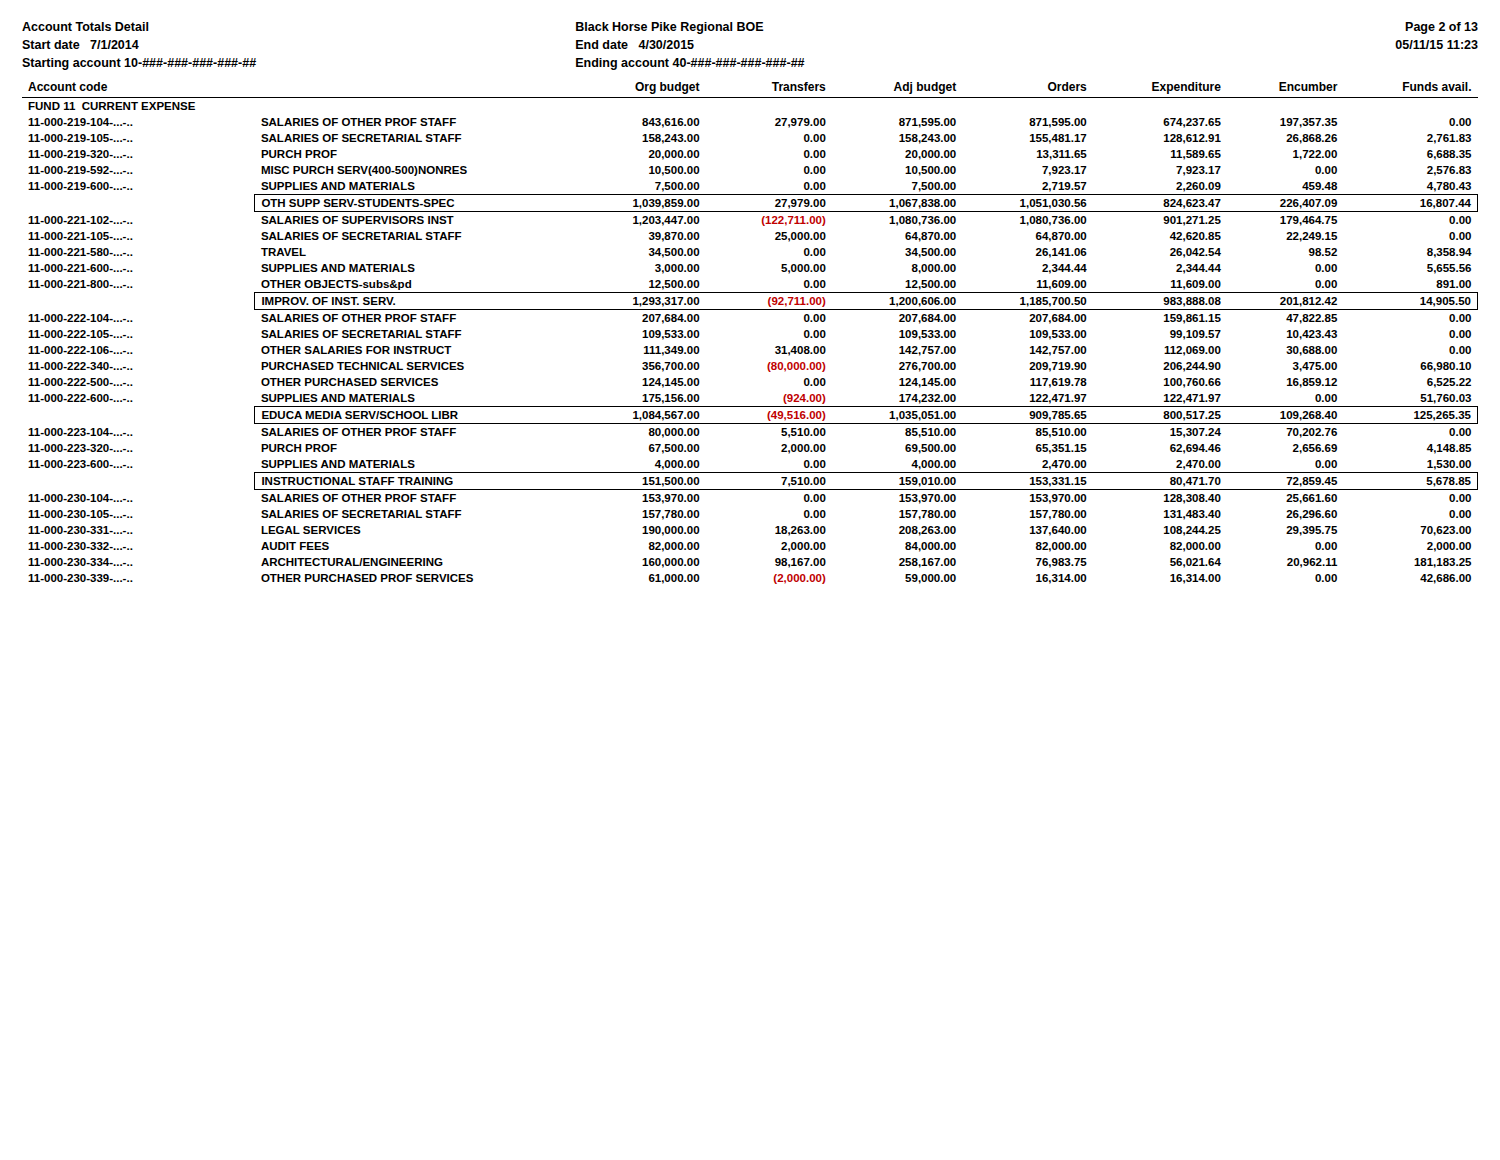| Account Totals Detail | Black Horse Pike Regional BOE | Page 2 of 13 |
| Start date 7/1/2014 | End date 4/30/2015 | 05/11/15 11:23 |
| Starting account 10-###-###-###-###-## | Ending account 40-###-###-###-###-## | |
| Account code | | Org budget | Transfers | Adj budget | Orders | Expenditure | Encumber | Funds avail. |
| --- | --- | --- | --- | --- | --- | --- | --- | --- |
| FUND 11 CURRENT EXPENSE | |
| 11-000-219-104-...-.. | SALARIES OF OTHER PROF STAFF | 843,616.00 | 27,979.00 | 871,595.00 | 871,595.00 | 674,237.65 | 197,357.35 | 0.00 |
| 11-000-219-105-...-.. | SALARIES OF SECRETARIAL STAFF | 158,243.00 | 0.00 | 158,243.00 | 155,481.17 | 128,612.91 | 26,868.26 | 2,761.83 |
| 11-000-219-320-...-.. | PURCH PROF | 20,000.00 | 0.00 | 20,000.00 | 13,311.65 | 11,589.65 | 1,722.00 | 6,688.35 |
| 11-000-219-592-...-.. | MISC PURCH SERV(400-500)NONRES | 10,500.00 | 0.00 | 10,500.00 | 7,923.17 | 7,923.17 | 0.00 | 2,576.83 |
| 11-000-219-600-...-.. | SUPPLIES AND MATERIALS | 7,500.00 | 0.00 | 7,500.00 | 2,719.57 | 2,260.09 | 459.48 | 4,780.43 |
| | OTH SUPP SERV-STUDENTS-SPEC | 1,039,859.00 | 27,979.00 | 1,067,838.00 | 1,051,030.56 | 824,623.47 | 226,407.09 | 16,807.44 |
| 11-000-221-102-...-.. | SALARIES OF SUPERVISORS INST | 1,203,447.00 | (122,711.00) | 1,080,736.00 | 1,080,736.00 | 901,271.25 | 179,464.75 | 0.00 |
| 11-000-221-105-...-.. | SALARIES OF SECRETARIAL STAFF | 39,870.00 | 25,000.00 | 64,870.00 | 64,870.00 | 42,620.85 | 22,249.15 | 0.00 |
| 11-000-221-580-...-.. | TRAVEL | 34,500.00 | 0.00 | 34,500.00 | 26,141.06 | 26,042.54 | 98.52 | 8,358.94 |
| 11-000-221-600-...-.. | SUPPLIES AND MATERIALS | 3,000.00 | 5,000.00 | 8,000.00 | 2,344.44 | 2,344.44 | 0.00 | 5,655.56 |
| 11-000-221-800-...-.. | OTHER OBJECTS-subs&pd | 12,500.00 | 0.00 | 12,500.00 | 11,609.00 | 11,609.00 | 0.00 | 891.00 |
| | IMPROV. OF INST. SERV. | 1,293,317.00 | (92,711.00) | 1,200,606.00 | 1,185,700.50 | 983,888.08 | 201,812.42 | 14,905.50 |
| 11-000-222-104-...-.. | SALARIES OF OTHER PROF STAFF | 207,684.00 | 0.00 | 207,684.00 | 207,684.00 | 159,861.15 | 47,822.85 | 0.00 |
| 11-000-222-105-...-.. | SALARIES OF SECRETARIAL STAFF | 109,533.00 | 0.00 | 109,533.00 | 109,533.00 | 99,109.57 | 10,423.43 | 0.00 |
| 11-000-222-106-...-.. | OTHER SALARIES FOR INSTRUCT | 111,349.00 | 31,408.00 | 142,757.00 | 142,757.00 | 112,069.00 | 30,688.00 | 0.00 |
| 11-000-222-340-...-.. | PURCHASED TECHNICAL SERVICES | 356,700.00 | (80,000.00) | 276,700.00 | 209,719.90 | 206,244.90 | 3,475.00 | 66,980.10 |
| 11-000-222-500-...-.. | OTHER PURCHASED SERVICES | 124,145.00 | 0.00 | 124,145.00 | 117,619.78 | 100,760.66 | 16,859.12 | 6,525.22 |
| 11-000-222-600-...-.. | SUPPLIES AND MATERIALS | 175,156.00 | (924.00) | 174,232.00 | 122,471.97 | 122,471.97 | 0.00 | 51,760.03 |
| | EDUCA MEDIA SERV/SCHOOL LIBR | 1,084,567.00 | (49,516.00) | 1,035,051.00 | 909,785.65 | 800,517.25 | 109,268.40 | 125,265.35 |
| 11-000-223-104-...-.. | SALARIES OF OTHER PROF STAFF | 80,000.00 | 5,510.00 | 85,510.00 | 85,510.00 | 15,307.24 | 70,202.76 | 0.00 |
| 11-000-223-320-...-.. | PURCH PROF | 67,500.00 | 2,000.00 | 69,500.00 | 65,351.15 | 62,694.46 | 2,656.69 | 4,148.85 |
| 11-000-223-600-...-.. | SUPPLIES AND MATERIALS | 4,000.00 | 0.00 | 4,000.00 | 2,470.00 | 2,470.00 | 0.00 | 1,530.00 |
| | INSTRUCTIONAL STAFF TRAINING | 151,500.00 | 7,510.00 | 159,010.00 | 153,331.15 | 80,471.70 | 72,859.45 | 5,678.85 |
| 11-000-230-104-...-.. | SALARIES OF OTHER PROF STAFF | 153,970.00 | 0.00 | 153,970.00 | 153,970.00 | 128,308.40 | 25,661.60 | 0.00 |
| 11-000-230-105-...-.. | SALARIES OF SECRETARIAL STAFF | 157,780.00 | 0.00 | 157,780.00 | 157,780.00 | 131,483.40 | 26,296.60 | 0.00 |
| 11-000-230-331-...-.. | LEGAL SERVICES | 190,000.00 | 18,263.00 | 208,263.00 | 137,640.00 | 108,244.25 | 29,395.75 | 70,623.00 |
| 11-000-230-332-...-.. | AUDIT FEES | 82,000.00 | 2,000.00 | 84,000.00 | 82,000.00 | 82,000.00 | 0.00 | 2,000.00 |
| 11-000-230-334-...-.. | ARCHITECTURAL/ENGINEERING | 160,000.00 | 98,167.00 | 258,167.00 | 76,983.75 | 56,021.64 | 20,962.11 | 181,183.25 |
| 11-000-230-339-...-.. | OTHER PURCHASED PROF SERVICES | 61,000.00 | (2,000.00) | 59,000.00 | 16,314.00 | 16,314.00 | 0.00 | 42,686.00 |